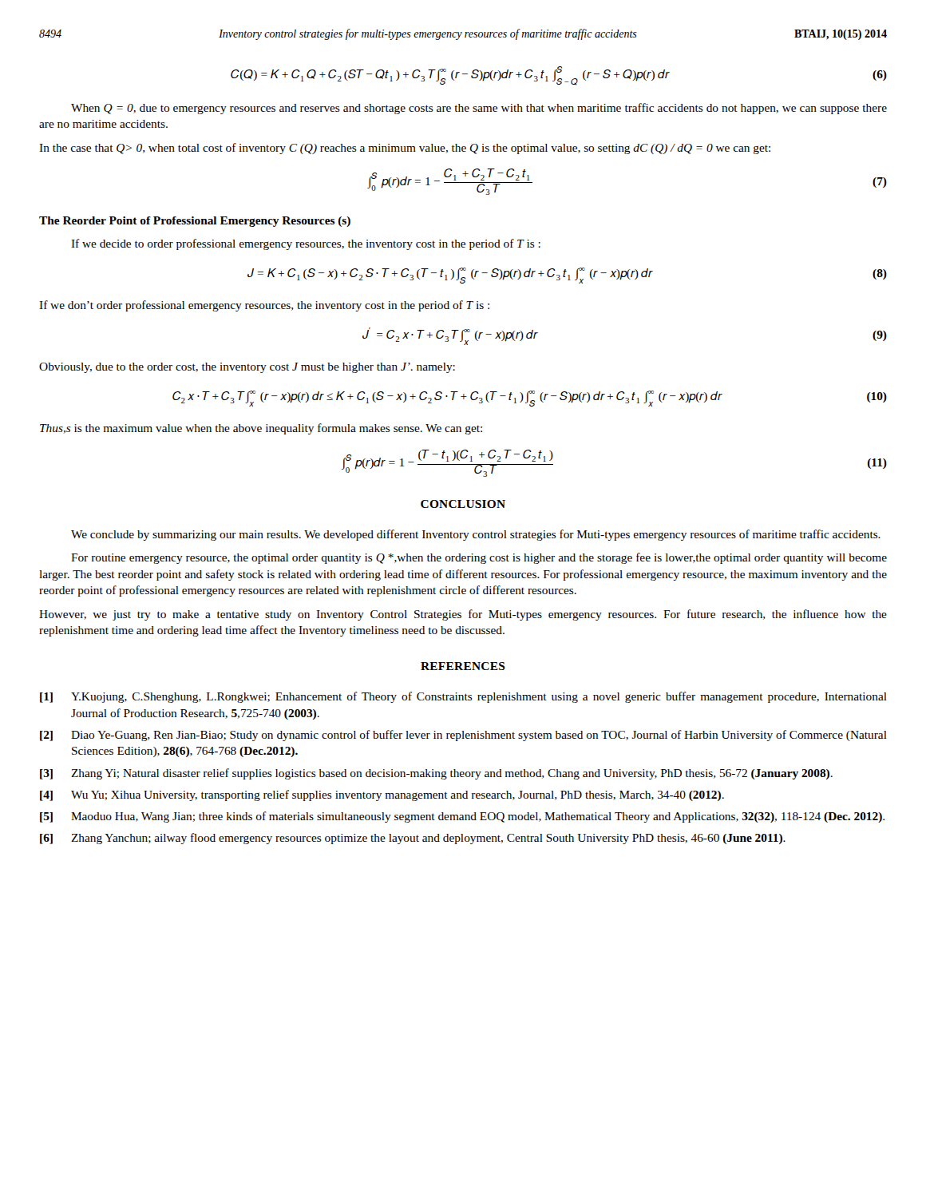8494 Inventory control strategies for multi-types emergency resources of maritime traffic accidents BTAIJ, 10(15) 2014
C(Q)= K+ C1Q+ C2(ST−Qt1)+ C3T ∫S∞ (r−S)p(r)dr + C3t1 ∫S−QS (r−S+Q)p(r)dr
(6)
When Q = 0, due to emergency resources and reserves and shortage costs are the same with that when maritime traffic accidents do not happen, we can suppose there are no maritime accidents.
In the case that Q> 0, when total cost of inventory C (Q) reaches a minimum value, the Q is the optimal value, so setting dC (Q) / dQ = 0 we can get:
∫0S p(r)dr =1− C1+C2T−C2t1 C3T
(7)
The Reorder Point of Professional Emergency Resources (s)
If we decide to order professional emergency resources, the inventory cost in the period of T is :
J=K+ C1(S−x)+ C2S⋅T+ C3(T−t1) ∫S∞ (r−S)p(r)dr + C3t1 ∫x∞ (r−x)p(r)dr
(8)
If we don’t order professional emergency resources, the inventory cost in the period of T is :
J′= C2x⋅T+ C3T ∫x∞ (r−x)p(r)dr
(9)
Obviously, due to the order cost, the inventory cost J must be higher than J’. namely:
C2x⋅T+ C3T ∫x∞ (r−x)p(r)dr ≤ K+ C1(S−x)+ C2S⋅T+ C3(T−t1) ∫S∞ (r−S)p(r)dr + C3t1 ∫x∞ (r−x)p(r)dr
(10)
Thus,s is the maximum value when the above inequality formula makes sense. We can get:
∫0S p(r)dr =1− (T−t1)(C1+C2T−C2t1) C3T
(11)
CONCLUSION
We conclude by summarizing our main results. We developed different Inventory control strategies for Muti-types emergency resources of maritime traffic accidents.
For routine emergency resource, the optimal order quantity is Q *,when the ordering cost is higher and the storage fee is lower,the optimal order quantity will become larger. The best reorder point and safety stock is related with ordering lead time of different resources. For professional emergency resource, the maximum inventory and the reorder point of professional emergency resources are related with replenishment circle of different resources.
However, we just try to make a tentative study on Inventory Control Strategies for Muti-types emergency resources. For future research, the influence how the replenishment time and ordering lead time affect the Inventory timeliness need to be discussed.
REFERENCES
[1] Y.Kuojung, C.Shenghung, L.Rongkwei; Enhancement of Theory of Constraints replenishment using a novel generic buffer management procedure, International Journal of Production Research, 5,725-740 (2003).
[2] Diao Ye-Guang, Ren Jian-Biao; Study on dynamic control of buffer lever in replenishment system based on TOC, Journal of Harbin University of Commerce (Natural Sciences Edition), 28(6), 764-768 (Dec.2012).
[3] Zhang Yi; Natural disaster relief supplies logistics based on decision-making theory and method, Chang and University, PhD thesis, 56-72 (January 2008).
[4] Wu Yu; Xihua University, transporting relief supplies inventory management and research, Journal, PhD thesis, March, 34-40 (2012).
[5] Maoduo Hua, Wang Jian; three kinds of materials simultaneously segment demand EOQ model, Mathematical Theory and Applications, 32(32), 118-124 (Dec. 2012).
[6] Zhang Yanchun; ailway flood emergency resources optimize the layout and deployment, Central South University PhD thesis, 46-60 (June 2011).